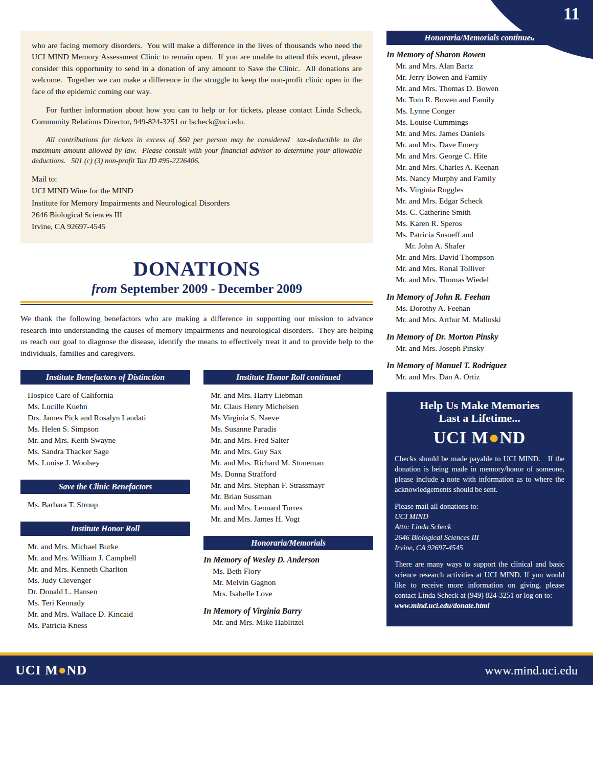11
who are facing memory disorders. You will make a difference in the lives of thousands who need the UCI MIND Memory Assessment Clinic to remain open. If you are unable to attend this event, please consider this opportunity to send in a donation of any amount to Save the Clinic. All donations are welcome. Together we can make a difference in the struggle to keep the non-profit clinic open in the face of the epidemic coming our way.
For further information about how you can to help or for tickets, please contact Linda Scheck, Community Relations Director, 949-824-3251 or lscheck@uci.edu.
All contributions for tickets in excess of $60 per person may be considered tax-deductible to the maximum amount allowed by law. Please consult with your financial advisor to determine your allowable deductions. 501 (c) (3) non-profit Tax ID #95-2226406.
Mail to:
UCI MIND Wine for the MIND
Institute for Memory Impairments and Neurological Disorders
2646 Biological Sciences III
Irvine, CA 92697-4545
DONATIONS
from September 2009 - December 2009
We thank the following benefactors who are making a difference in supporting our mission to advance research into understanding the causes of memory impairments and neurological disorders. They are helping us reach our goal to diagnose the disease, identify the means to effectively treat it and to provide help to the individuals, families and caregivers.
Institute Benefactors of Distinction
Hospice Care of California
Ms. Lucille Kuehn
Drs. James Pick and Rosalyn Laudati
Ms. Helen S. Simpson
Mr. and Mrs. Keith Swayne
Ms. Sandra Thacker Sage
Ms. Louise J. Woolsey
Save the Clinic Benefactors
Ms. Barbara T. Stroup
Institute Honor Roll
Mr. and Mrs. Michael Burke
Mr. and Mrs. William J. Campbell
Mr. and Mrs. Kenneth Charlton
Ms. Judy Clevenger
Dr. Donald L. Hansen
Ms. Teri Kennady
Mr. and Mrs. Wallace D. Kincaid
Ms. Patricia Kness
Institute Honor Roll continued
Mr. and Mrs. Harry Liebman
Mr. Claus Henry Michelsen
Ms Virginia S. Naeve
Ms. Susanne Paradis
Mr. and Mrs. Fred Salter
Mr. and Mrs. Guy Sax
Mr. and Mrs. Richard M. Stoneman
Ms. Donna Strafford
Mr. and Mrs. Stephan F. Strassmayr
Mr. Brian Sussman
Mr. and Mrs. Leonard Torres
Mr. and Mrs. James H. Vogt
Honoraria/Memorials
In Memory of Wesley D. Anderson
Ms. Beth Flory
Mr. Melvin Gagnon
Mrs. Isabelle Love
In Memory of Virginia Barry
Mr. and Mrs. Mike Hablitzel
Honoraria/Memorials continued
In Memory of Sharon Bowen
Mr. and Mrs. Alan Bartz
Mr. Jerry Bowen and Family
Mr. and Mrs. Thomas D. Bowen
Mr. Tom R. Bowen and Family
Ms. Lynne Conger
Ms. Louise Cummings
Mr. and Mrs. James Daniels
Mr. and Mrs. Dave Emery
Mr. and Mrs. George C. Hite
Mr. and Mrs. Charles A. Keenan
Ms. Nancy Murphy and Family
Ms. Virginia Ruggles
Mr. and Mrs. Edgar Scheck
Ms. C. Catherine Smith
Ms. Karen R. Speros
Ms. Patricia Susoeff and
Mr. John A. Shafer
Mr. and Mrs. David Thompson
Mr. and Mrs. Ronal Tolliver
Mr. and Mrs. Thomas Wiedel
In Memory of John R. Feehan
Ms. Dorothy A. Feehan
Mr. and Mrs. Arthur M. Malinski
In Memory of Dr. Morton Pinsky
Mr. and Mrs. Joseph Pinsky
In Memory of Manuel T. Rodriguez
Mr. and Mrs. Dan A. Ortiz
Help Us Make Memories
Last a Lifetime...
UCI M●ND
Checks should be made payable to UCI MIND. If the donation is being made in memory/honor of someone, please include a note with information as to where the acknowledgements should be sent.
Please mail all donations to:
UCI MIND
Attn: Linda Scheck
2646 Biological Sciences III
Irvine, CA 92697-4545
There are many ways to support the clinical and basic science research activities at UCI MIND. If you would like to receive more information on giving, please contact Linda Scheck at (949) 824-3251 or log on to:
www.mind.uci.edu/donate.html
UCI M●ND
www.mind.uci.edu